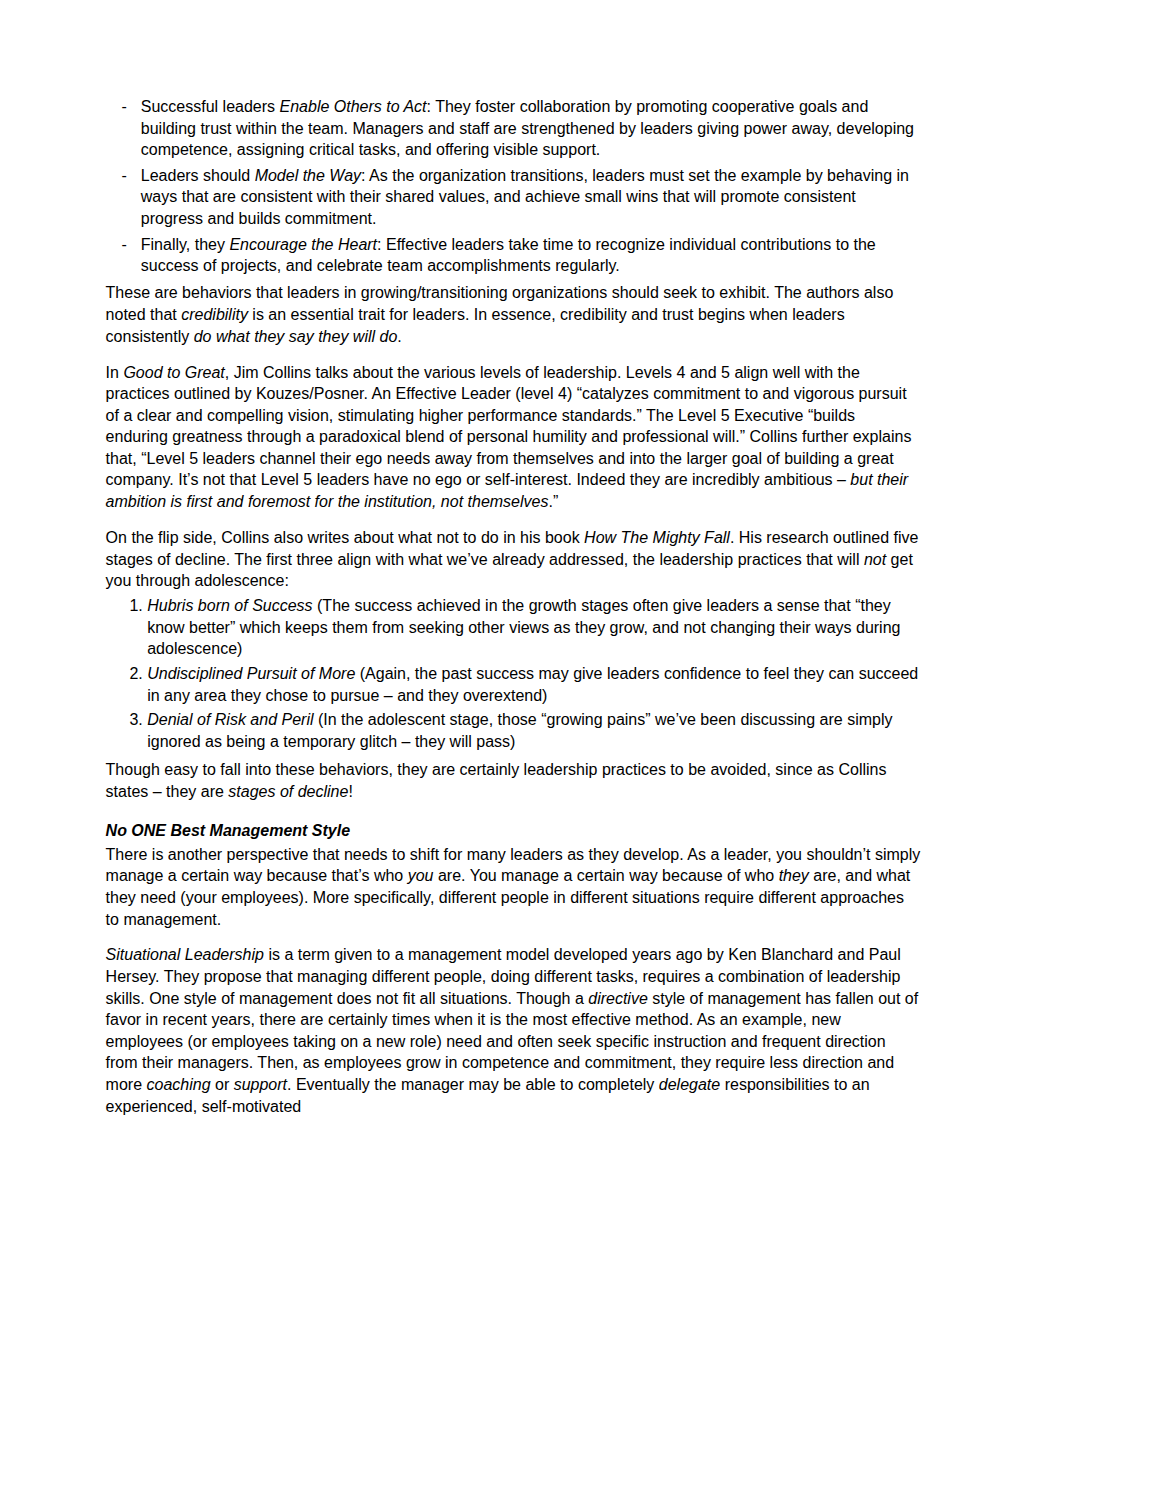Successful leaders Enable Others to Act: They foster collaboration by promoting cooperative goals and building trust within the team. Managers and staff are strengthened by leaders giving power away, developing competence, assigning critical tasks, and offering visible support.
Leaders should Model the Way: As the organization transitions, leaders must set the example by behaving in ways that are consistent with their shared values, and achieve small wins that will promote consistent progress and builds commitment.
Finally, they Encourage the Heart: Effective leaders take time to recognize individual contributions to the success of projects, and celebrate team accomplishments regularly.
These are behaviors that leaders in growing/transitioning organizations should seek to exhibit. The authors also noted that credibility is an essential trait for leaders. In essence, credibility and trust begins when leaders consistently do what they say they will do.
In Good to Great, Jim Collins talks about the various levels of leadership. Levels 4 and 5 align well with the practices outlined by Kouzes/Posner. An Effective Leader (level 4) “catalyzes commitment to and vigorous pursuit of a clear and compelling vision, stimulating higher performance standards.” The Level 5 Executive “builds enduring greatness through a paradoxical blend of personal humility and professional will.” Collins further explains that, “Level 5 leaders channel their ego needs away from themselves and into the larger goal of building a great company. It’s not that Level 5 leaders have no ego or self-interest. Indeed they are incredibly ambitious – but their ambition is first and foremost for the institution, not themselves.”
On the flip side, Collins also writes about what not to do in his book How The Mighty Fall. His research outlined five stages of decline. The first three align with what we’ve already addressed, the leadership practices that will not get you through adolescence:
Hubris born of Success (The success achieved in the growth stages often give leaders a sense that “they know better” which keeps them from seeking other views as they grow, and not changing their ways during adolescence)
Undisciplined Pursuit of More (Again, the past success may give leaders confidence to feel they can succeed in any area they chose to pursue – and they overextend)
Denial of Risk and Peril (In the adolescent stage, those “growing pains” we’ve been discussing are simply ignored as being a temporary glitch – they will pass)
Though easy to fall into these behaviors, they are certainly leadership practices to be avoided, since as Collins states – they are stages of decline!
No ONE Best Management Style
There is another perspective that needs to shift for many leaders as they develop. As a leader, you shouldn’t simply manage a certain way because that’s who you are. You manage a certain way because of who they are, and what they need (your employees). More specifically, different people in different situations require different approaches to management.
Situational Leadership is a term given to a management model developed years ago by Ken Blanchard and Paul Hersey. They propose that managing different people, doing different tasks, requires a combination of leadership skills. One style of management does not fit all situations. Though a directive style of management has fallen out of favor in recent years, there are certainly times when it is the most effective method. As an example, new employees (or employees taking on a new role) need and often seek specific instruction and frequent direction from their managers. Then, as employees grow in competence and commitment, they require less direction and more coaching or support. Eventually the manager may be able to completely delegate responsibilities to an experienced, self-motivated